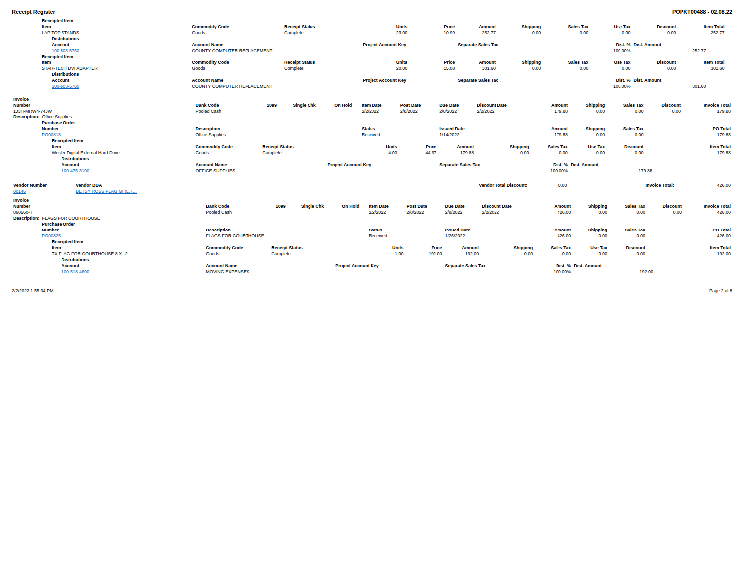Receipt Register POPKT00488 - 02.08.22
| Receipted Item |
| Item | Commodity Code | Receipt Status | Units | Price | Amount | Shipping | Sales Tax | Use Tax | Discount | Item Total | |
| LAP TOP STANDS | Goods | Complete | 23.00 | 10.99 | 252.77 | 0.00 | 0.00 | 0.00 | 0.00 | 252.77 | |
| Distributions |
| Account | Account Name | Project Account Key | Separate Sales Tax | Dist. % | Dist. Amount | |
| 100-503-5760 | COUNTY COMPUTER REPLACEMENT | | | 100.00% | 252.77 | |
| Receipted Item |
| Item | Commodity Code | Receipt Status | Units | Price | Amount | Shipping | Sales Tax | Use Tax | Discount | Item Total | |
| STAR-TECH DVI ADAPTER | Goods | Complete | 20.00 | 15.08 | 301.60 | 0.00 | 0.00 | 0.00 | 0.00 | 301.60 | |
| Distributions |
| Account | Account Name | Project Account Key | Separate Sales Tax | Dist. % | Dist. Amount | |
| 100-503-5760 | COUNTY COMPUTER REPLACEMENT | | | 100.00% | 301.60 | |
| Invoice |
| Number | Bank Code | 1099 | Single Chk | On Hold | Item Date | Post Date | Due Date | Discount Date | Amount | Shipping | Sales Tax | Discount | Invoice Total |
| 1J3H-MRW4-74JW | Pooled Cash | | | | 2/2/2022 | 2/8/2022 | 2/8/2022 | 2/2/2022 | 179.88 | 0.00 | 0.00 | 0.00 | 179.88 |
| Description: Office Supplies |
| Purchase Order |
| Number | Description | Status | Issued Date | Amount | Shipping | Sales Tax | PO Total |
| PO00818 | Office Supplies | Received | 1/14/2022 | 179.88 | 0.00 | 0.00 | 179.88 |
| Receipted Item |
| Item | Commodity Code | Receipt Status | Units | Price | Amount | Shipping | Sales Tax | Use Tax | Discount | Item Total |
| Wester Digital External Hard Drive | Goods | Complete | 4.00 | 44.97 | 179.88 | 0.00 | 0.00 | 0.00 | 0.00 | 179.88 |
| Distributions |
| Account | Account Name | Project Account Key | Separate Sales Tax | Dist. % | Dist. Amount |
| 100-475-3100 | OFFICE SUPPLIES | | | 100.00% | 179.88 |
| Vendor Number | Vendor DBA | | | | | | | Vendor Total Discount: | 0.00 | Invoice Total: | 426.00 |
| 00146 | BETSY ROSS FLAG GIRL, I… | |
| Invoice |
| Number | Bank Code | 1099 | Single Chk | On Hold | Item Date | Post Date | Due Date | Discount Date | Amount | Shipping | Sales Tax | Discount | Invoice Total |
| 860560-T | Pooled Cash | | | | 2/2/2022 | 2/8/2022 | 2/8/2022 | 2/2/2022 | 426.00 | 0.00 | 0.00 | 0.00 | 426.00 |
| Description: FLAGS FOR COURTHOUSE |
| Purchase Order |
| Number | Description | Status | Issued Date | Amount | Shipping | Sales Tax | PO Total |
| PO00825 | FLAGS FOR COURTHOUSE | Received | 1/26/2022 | 426.00 | 0.00 | 0.00 | 426.00 |
| Receipted Item |
| Item | Commodity Code | Receipt Status | Units | Price | Amount | Shipping | Sales Tax | Use Tax | Discount | Item Total |
| TX FLAG FOR COURTHOUSE 8 X 12 | Goods | Complete | 1.00 | 192.00 | 192.00 | 0.00 | 0.00 | 0.00 | 0.00 | 192.00 |
| Distributions |
| Account | Account Name | Project Account Key | Separate Sales Tax | Dist. % | Dist. Amount |
| 100-518-4600 | MOVING EXPENSES | | | 100.00% | 192.00 |
2/2/2022 1:55:34 PM Page 2 of 8